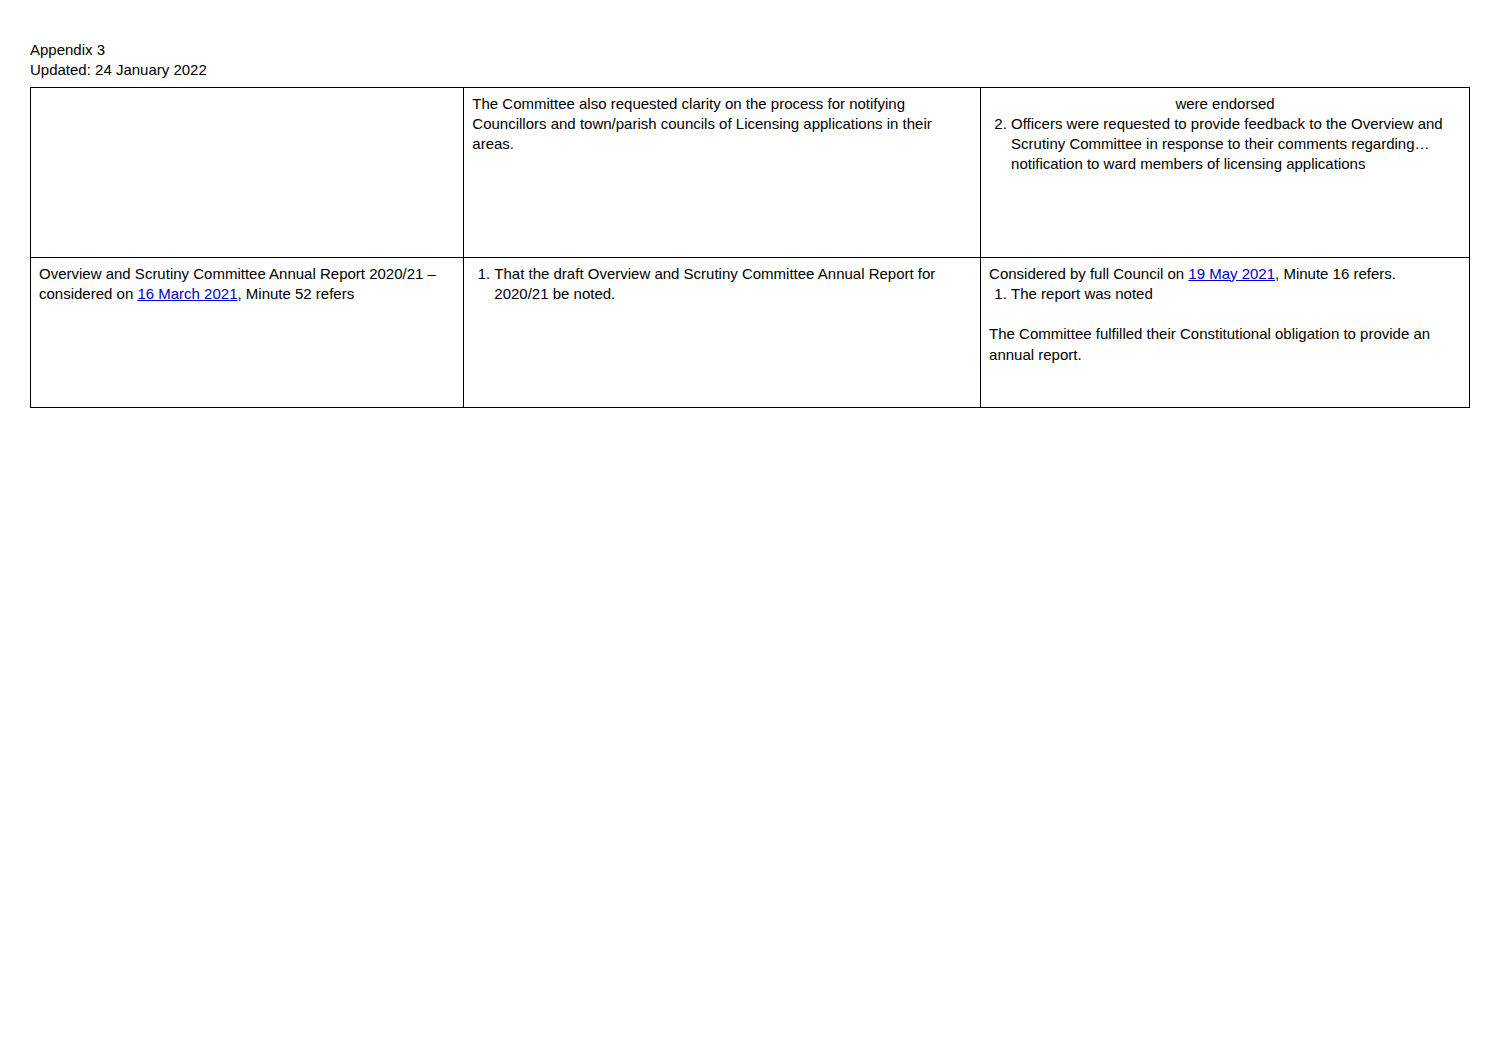Appendix 3
Updated: 24 January 2022
| | The Committee also requested clarity on the process for notifying Councillors and town/parish councils of Licensing applications in their areas. | were endorsed Officers were requested to provide feedback to the Overview and Scrutiny Committee in response to their comments regarding…notification to ward members of licensing applications |
| Overview and Scrutiny Committee Annual Report 2020/21 – considered on 16 March 2021 , Minute 52 refers | That the draft Overview and Scrutiny Committee Annual Report for 2020/21 be noted. | Considered by full Council on 19 May 2021 , Minute 16 refers. The report was noted The Committee fulfilled their Constitutional obligation to provide an annual report. |